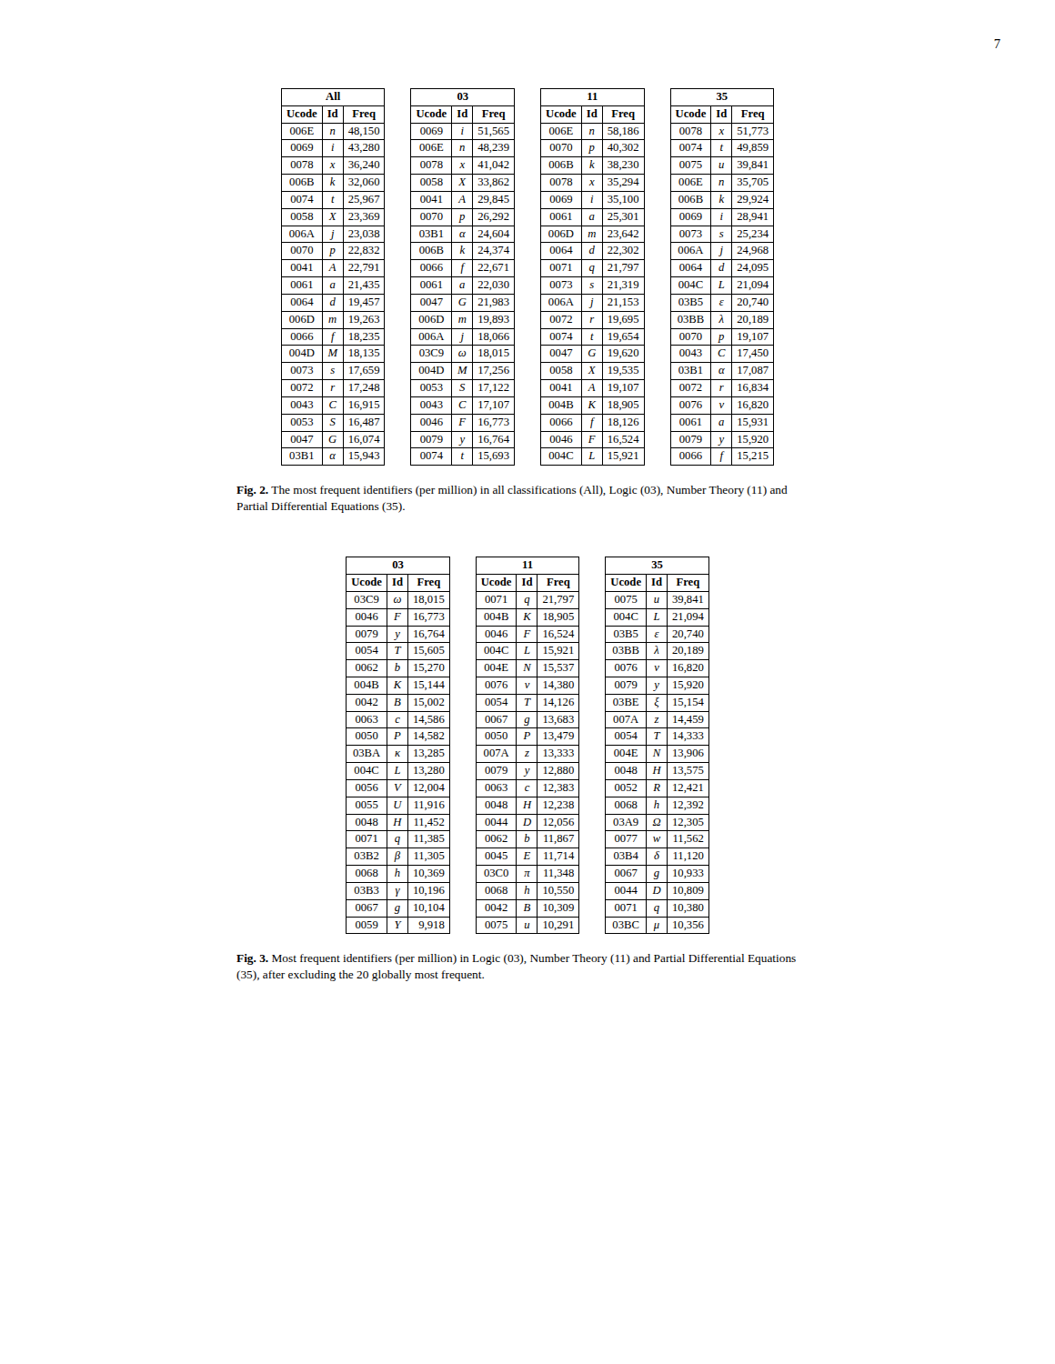7
| All |
| --- |
| Ucode | Id | Freq |
| 006E | n | 48,150 |
| 0069 | i | 43,280 |
| 0078 | x | 36,240 |
| 006B | k | 32,060 |
| 0074 | t | 25,967 |
| 0058 | X | 23,369 |
| 006A | j | 23,038 |
| 0070 | p | 22,832 |
| 0041 | A | 22,791 |
| 0061 | a | 21,435 |
| 0064 | d | 19,457 |
| 006D | m | 19,263 |
| 0066 | f | 18,235 |
| 004D | M | 18,135 |
| 0073 | s | 17,659 |
| 0072 | r | 17,248 |
| 0043 | C | 16,915 |
| 0053 | S | 16,487 |
| 0047 | G | 16,074 |
| 03B1 | α | 15,943 |
| 03 |
| --- |
| Ucode | Id | Freq |
| 0069 | i | 51,565 |
| 006E | n | 48,239 |
| 0078 | x | 41,042 |
| 0058 | X | 33,862 |
| 0041 | A | 29,845 |
| 0070 | p | 26,292 |
| 03B1 | α | 24,604 |
| 006B | k | 24,374 |
| 0066 | f | 22,671 |
| 0061 | a | 22,030 |
| 0047 | G | 21,983 |
| 006D | m | 19,893 |
| 006A | j | 18,066 |
| 03C9 | ω | 18,015 |
| 004D | M | 17,256 |
| 0053 | S | 17,122 |
| 0043 | C | 17,107 |
| 0046 | F | 16,773 |
| 0079 | y | 16,764 |
| 0074 | t | 15,693 |
| 11 |
| --- |
| Ucode | Id | Freq |
| 006E | n | 58,186 |
| 0070 | p | 40,302 |
| 006B | k | 38,230 |
| 0078 | x | 35,294 |
| 0069 | i | 35,100 |
| 0061 | a | 25,301 |
| 006D | m | 23,642 |
| 0064 | d | 22,302 |
| 0071 | q | 21,797 |
| 0073 | s | 21,319 |
| 006A | j | 21,153 |
| 0072 | r | 19,695 |
| 0074 | t | 19,654 |
| 0047 | G | 19,620 |
| 0058 | X | 19,535 |
| 0041 | A | 19,107 |
| 004B | K | 18,905 |
| 0066 | f | 18,126 |
| 0046 | F | 16,524 |
| 004C | L | 15,921 |
| 35 |
| --- |
| Ucode | Id | Freq |
| 0078 | x | 51,773 |
| 0074 | t | 49,859 |
| 0075 | u | 39,841 |
| 006E | n | 35,705 |
| 006B | k | 29,924 |
| 0069 | i | 28,941 |
| 0073 | s | 25,234 |
| 006A | j | 24,968 |
| 0064 | d | 24,095 |
| 004C | L | 21,094 |
| 03B5 | ε | 20,740 |
| 03BB | λ | 20,189 |
| 0070 | p | 19,107 |
| 0043 | C | 17,450 |
| 03B1 | α | 17,087 |
| 0072 | r | 16,834 |
| 0076 | v | 16,820 |
| 0061 | a | 15,931 |
| 0079 | y | 15,920 |
| 0066 | f | 15,215 |
Fig. 2. The most frequent identifiers (per million) in all classifications (All), Logic (03), Number Theory (11) and Partial Differential Equations (35).
| 03 |
| --- |
| Ucode | Id | Freq |
| 03C9 | ω | 18,015 |
| 0046 | F | 16,773 |
| 0079 | y | 16,764 |
| 0054 | T | 15,605 |
| 0062 | b | 15,270 |
| 004B | K | 15,144 |
| 0042 | B | 15,002 |
| 0063 | c | 14,586 |
| 0050 | P | 14,582 |
| 03BA | κ | 13,285 |
| 004C | L | 13,280 |
| 0056 | V | 12,004 |
| 0055 | U | 11,916 |
| 0048 | H | 11,452 |
| 0071 | q | 11,385 |
| 03B2 | β | 11,305 |
| 0068 | h | 10,369 |
| 03B3 | γ | 10,196 |
| 0067 | g | 10,104 |
| 0059 | Y | 9,918 |
| 11 |
| --- |
| Ucode | Id | Freq |
| 0071 | q | 21,797 |
| 004B | K | 18,905 |
| 0046 | F | 16,524 |
| 004C | L | 15,921 |
| 004E | N | 15,537 |
| 0076 | v | 14,380 |
| 0054 | T | 14,126 |
| 0067 | g | 13,683 |
| 0050 | P | 13,479 |
| 007A | z | 13,333 |
| 0079 | y | 12,880 |
| 0063 | c | 12,383 |
| 0048 | H | 12,238 |
| 0044 | D | 12,056 |
| 0062 | b | 11,867 |
| 0045 | E | 11,714 |
| 03C0 | π | 11,348 |
| 0068 | h | 10,550 |
| 0042 | B | 10,309 |
| 0075 | u | 10,291 |
| 35 |
| --- |
| Ucode | Id | Freq |
| 0075 | u | 39,841 |
| 004C | L | 21,094 |
| 03B5 | ε | 20,740 |
| 03BB | λ | 20,189 |
| 0076 | v | 16,820 |
| 0079 | y | 15,920 |
| 03BE | ξ | 15,154 |
| 007A | z | 14,459 |
| 0054 | T | 14,333 |
| 004E | N | 13,906 |
| 0048 | H | 13,575 |
| 0052 | R | 12,421 |
| 0068 | h | 12,392 |
| 03A9 | Ω | 12,305 |
| 0077 | w | 11,562 |
| 03B4 | δ | 11,120 |
| 0067 | g | 10,933 |
| 0044 | D | 10,809 |
| 0071 | q | 10,380 |
| 03BC | μ | 10,356 |
Fig. 3. Most frequent identifiers (per million) in Logic (03), Number Theory (11) and Partial Differential Equations (35), after excluding the 20 globally most frequent.